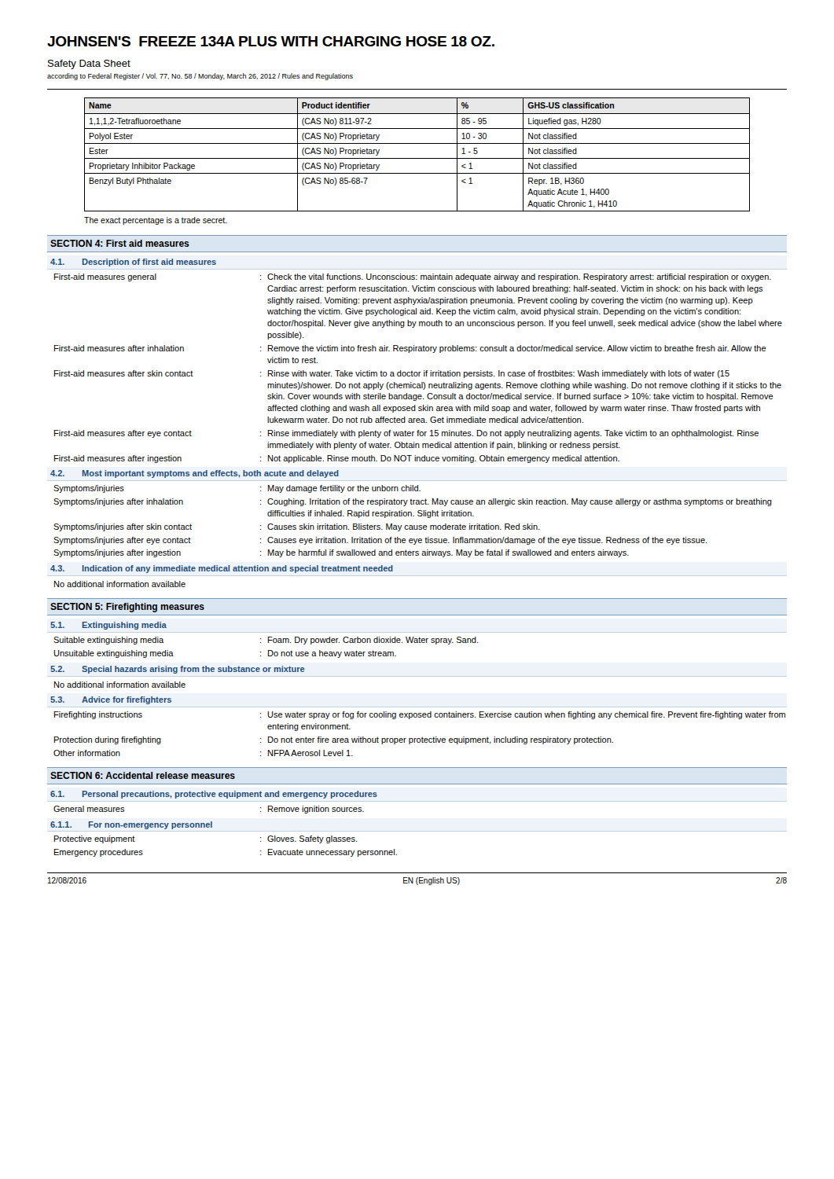JOHNSEN'S FREEZE 134A PLUS WITH CHARGING HOSE 18 OZ.
Safety Data Sheet
according to Federal Register / Vol. 77, No. 58 / Monday, March 26, 2012 / Rules and Regulations
| Name | Product identifier | % | GHS-US classification |
| --- | --- | --- | --- |
| 1,1,1,2-Tetrafluoroethane | (CAS No) 811-97-2 | 85 - 95 | Liquefied gas, H280 |
| Polyol Ester | (CAS No) Proprietary | 10 - 30 | Not classified |
| Ester | (CAS No) Proprietary | 1 - 5 | Not classified |
| Proprietary Inhibitor Package | (CAS No) Proprietary | < 1 | Not classified |
| Benzyl Butyl Phthalate | (CAS No) 85-68-7 | < 1 | Repr. 1B, H360 Aquatic Acute 1, H400 Aquatic Chronic 1, H410 |
The exact percentage is a trade secret.
SECTION 4: First aid measures
4.1. Description of first aid measures
First-aid measures general
:
Check the vital functions. Unconscious: maintain adequate airway and respiration. Respiratory arrest: artificial respiration or oxygen. Cardiac arrest: perform resuscitation. Victim conscious with laboured breathing: half-seated. Victim in shock: on his back with legs slightly raised. Vomiting: prevent asphyxia/aspiration pneumonia. Prevent cooling by covering the victim (no warming up). Keep watching the victim. Give psychological aid. Keep the victim calm, avoid physical strain. Depending on the victim's condition: doctor/hospital. Never give anything by mouth to an unconscious person. If you feel unwell, seek medical advice (show the label where possible).
First-aid measures after inhalation
:
Remove the victim into fresh air. Respiratory problems: consult a doctor/medical service. Allow victim to breathe fresh air. Allow the victim to rest.
First-aid measures after skin contact
:
Rinse with water. Take victim to a doctor if irritation persists. In case of frostbites: Wash immediately with lots of water (15 minutes)/shower. Do not apply (chemical) neutralizing agents. Remove clothing while washing. Do not remove clothing if it sticks to the skin. Cover wounds with sterile bandage. Consult a doctor/medical service. If burned surface > 10%: take victim to hospital. Remove affected clothing and wash all exposed skin area with mild soap and water, followed by warm water rinse. Thaw frosted parts with lukewarm water. Do not rub affected area. Get immediate medical advice/attention.
First-aid measures after eye contact
:
Rinse immediately with plenty of water for 15 minutes. Do not apply neutralizing agents. Take victim to an ophthalmologist. Rinse immediately with plenty of water. Obtain medical attention if pain, blinking or redness persist.
First-aid measures after ingestion
:
Not applicable. Rinse mouth. Do NOT induce vomiting. Obtain emergency medical attention.
4.2. Most important symptoms and effects, both acute and delayed
Symptoms/injuries
:
May damage fertility or the unborn child.
Symptoms/injuries after inhalation
:
Coughing. Irritation of the respiratory tract. May cause an allergic skin reaction. May cause allergy or asthma symptoms or breathing difficulties if inhaled. Rapid respiration. Slight irritation.
Symptoms/injuries after skin contact
:
Causes skin irritation. Blisters. May cause moderate irritation. Red skin.
Symptoms/injuries after eye contact
:
Causes eye irritation. Irritation of the eye tissue. Inflammation/damage of the eye tissue. Redness of the eye tissue.
Symptoms/injuries after ingestion
:
May be harmful if swallowed and enters airways. May be fatal if swallowed and enters airways.
4.3. Indication of any immediate medical attention and special treatment needed
No additional information available
SECTION 5: Firefighting measures
5.1. Extinguishing media
Suitable extinguishing media
:
Foam. Dry powder. Carbon dioxide. Water spray. Sand.
Unsuitable extinguishing media
:
Do not use a heavy water stream.
5.2. Special hazards arising from the substance or mixture
No additional information available
5.3. Advice for firefighters
Firefighting instructions
:
Use water spray or fog for cooling exposed containers. Exercise caution when fighting any chemical fire. Prevent fire-fighting water from entering environment.
Protection during firefighting
:
Do not enter fire area without proper protective equipment, including respiratory protection.
Other information
:
NFPA Aerosol Level 1.
SECTION 6: Accidental release measures
6.1. Personal precautions, protective equipment and emergency procedures
General measures
:
Remove ignition sources.
6.1.1. For non-emergency personnel
Protective equipment
:
Gloves. Safety glasses.
Emergency procedures
:
Evacuate unnecessary personnel.
12/08/2016
EN (English US)
2/8